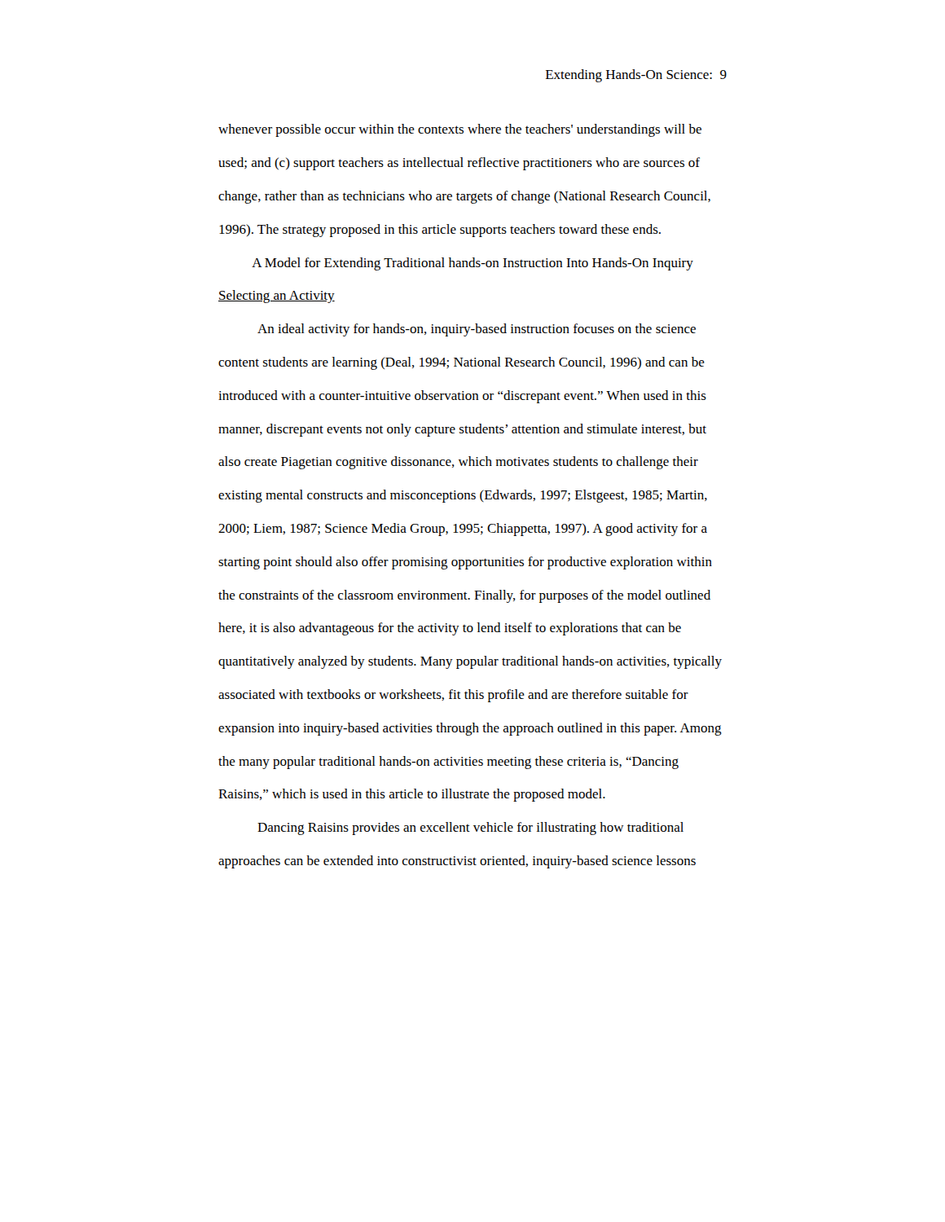Extending Hands-On Science: 9
whenever possible occur within the contexts where the teachers' understandings will be used; and (c) support teachers as intellectual reflective practitioners who are sources of change, rather than as technicians who are targets of change (National Research Council, 1996). The strategy proposed in this article supports teachers toward these ends.
A Model for Extending Traditional hands-on Instruction Into Hands-On Inquiry
Selecting an Activity
An ideal activity for hands-on, inquiry-based instruction focuses on the science content students are learning (Deal, 1994; National Research Council, 1996) and can be introduced with a counter-intuitive observation or “discrepant event.” When used in this manner, discrepant events not only capture students’ attention and stimulate interest, but also create Piagetian cognitive dissonance, which motivates students to challenge their existing mental constructs and misconceptions (Edwards, 1997; Elstgeest, 1985; Martin, 2000; Liem, 1987; Science Media Group, 1995; Chiappetta, 1997). A good activity for a starting point should also offer promising opportunities for productive exploration within the constraints of the classroom environment. Finally, for purposes of the model outlined here, it is also advantageous for the activity to lend itself to explorations that can be quantitatively analyzed by students. Many popular traditional hands-on activities, typically associated with textbooks or worksheets, fit this profile and are therefore suitable for expansion into inquiry-based activities through the approach outlined in this paper. Among the many popular traditional hands-on activities meeting these criteria is, “Dancing Raisins,” which is used in this article to illustrate the proposed model.
Dancing Raisins provides an excellent vehicle for illustrating how traditional approaches can be extended into constructivist oriented, inquiry-based science lessons